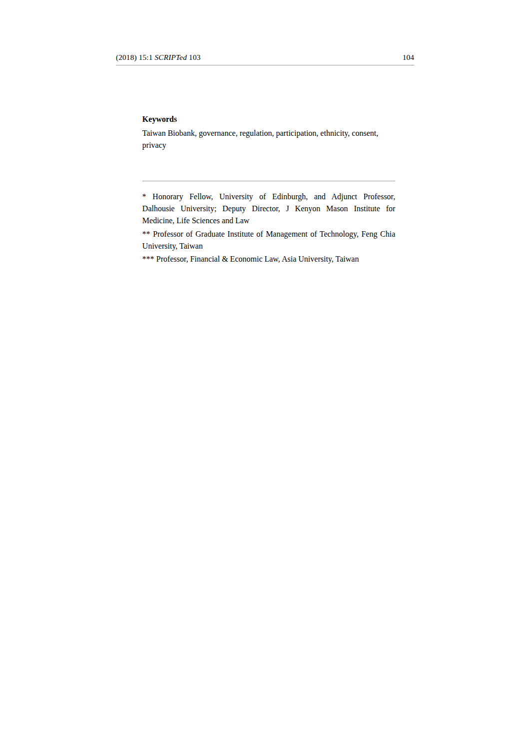(2018) 15:1 SCRIPTed 103
104
Keywords
Taiwan Biobank, governance, regulation, participation, ethnicity, consent, privacy
* Honorary Fellow, University of Edinburgh, and Adjunct Professor, Dalhousie University; Deputy Director, J Kenyon Mason Institute for Medicine, Life Sciences and Law
** Professor of Graduate Institute of Management of Technology, Feng Chia University, Taiwan
*** Professor, Financial & Economic Law, Asia University, Taiwan